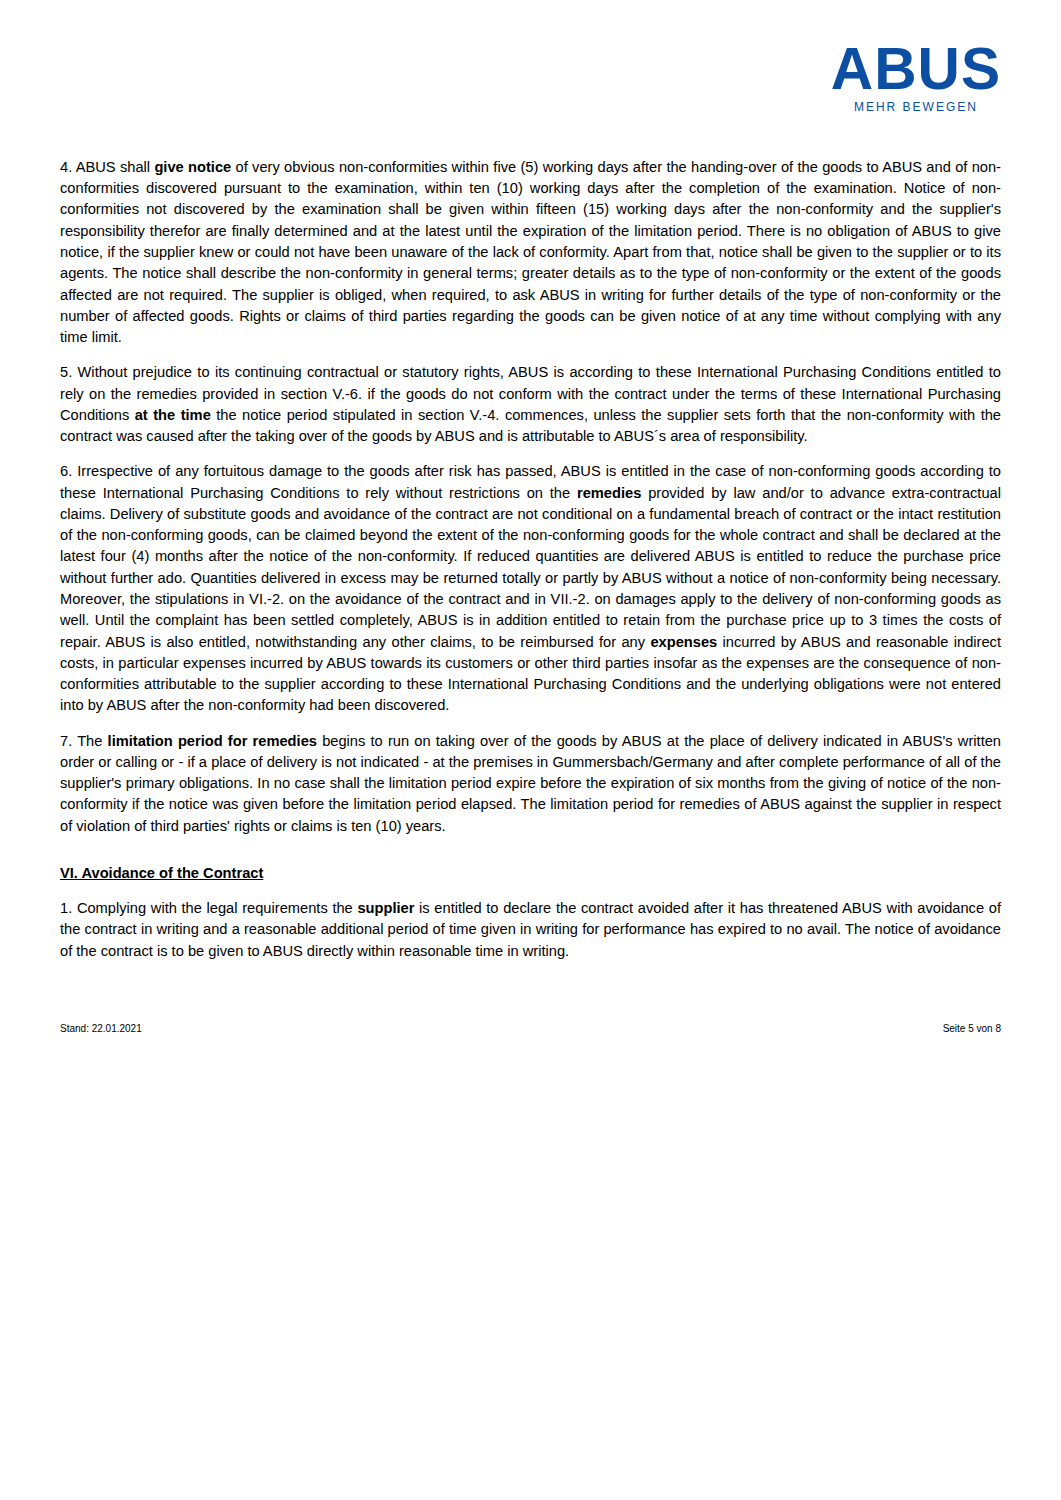ABUS
MEHR BEWEGEN
4. ABUS shall give notice of very obvious non-conformities within five (5) working days after the handing-over of the goods to ABUS and of non-conformities discovered pursuant to the examination, within ten (10) working days after the completion of the examination. Notice of non-conformities not discovered by the examination shall be given within fifteen (15) working days after the non-conformity and the supplier's responsibility therefor are finally determined and at the latest until the expiration of the limitation period. There is no obligation of ABUS to give notice, if the supplier knew or could not have been unaware of the lack of conformity. Apart from that, notice shall be given to the supplier or to its agents. The notice shall describe the non-conformity in general terms; greater details as to the type of non-conformity or the extent of the goods affected are not required. The supplier is obliged, when required, to ask ABUS in writing for further details of the type of non-conformity or the number of affected goods. Rights or claims of third parties regarding the goods can be given notice of at any time without complying with any time limit.
5. Without prejudice to its continuing contractual or statutory rights, ABUS is according to these International Purchasing Conditions entitled to rely on the remedies provided in section V.-6. if the goods do not conform with the contract under the terms of these International Purchasing Conditions at the time the notice period stipulated in section V.-4. commences, unless the supplier sets forth that the non-conformity with the contract was caused after the taking over of the goods by ABUS and is attributable to ABUS´s area of responsibility.
6. Irrespective of any fortuitous damage to the goods after risk has passed, ABUS is entitled in the case of non-conforming goods according to these International Purchasing Conditions to rely without restrictions on the remedies provided by law and/or to advance extra-contractual claims. Delivery of substitute goods and avoidance of the contract are not conditional on a fundamental breach of contract or the intact restitution of the non-conforming goods, can be claimed beyond the extent of the non-conforming goods for the whole contract and shall be declared at the latest four (4) months after the notice of the non-conformity. If reduced quantities are delivered ABUS is entitled to reduce the purchase price without further ado. Quantities delivered in excess may be returned totally or partly by ABUS without a notice of non-conformity being necessary. Moreover, the stipulations in VI.-2. on the avoidance of the contract and in VII.-2. on damages apply to the delivery of non-conforming goods as well. Until the complaint has been settled completely, ABUS is in addition entitled to retain from the purchase price up to 3 times the costs of repair. ABUS is also entitled, notwithstanding any other claims, to be reimbursed for any expenses incurred by ABUS and reasonable indirect costs, in particular expenses incurred by ABUS towards its customers or other third parties insofar as the expenses are the consequence of non-conformities attributable to the supplier according to these International Purchasing Conditions and the underlying obligations were not entered into by ABUS after the non-conformity had been discovered.
7. The limitation period for remedies begins to run on taking over of the goods by ABUS at the place of delivery indicated in ABUS's written order or calling or - if a place of delivery is not indicated - at the premises in Gummersbach/Germany and after complete performance of all of the supplier's primary obligations. In no case shall the limitation period expire before the expiration of six months from the giving of notice of the non-conformity if the notice was given before the limitation period elapsed. The limitation period for remedies of ABUS against the supplier in respect of violation of third parties' rights or claims is ten (10) years.
VI. Avoidance of the Contract
1. Complying with the legal requirements the supplier is entitled to declare the contract avoided after it has threatened ABUS with avoidance of the contract in writing and a reasonable additional period of time given in writing for performance has expired to no avail. The notice of avoidance of the contract is to be given to ABUS directly within reasonable time in writing.
Stand: 22.01.2021 Seite 5 von 8